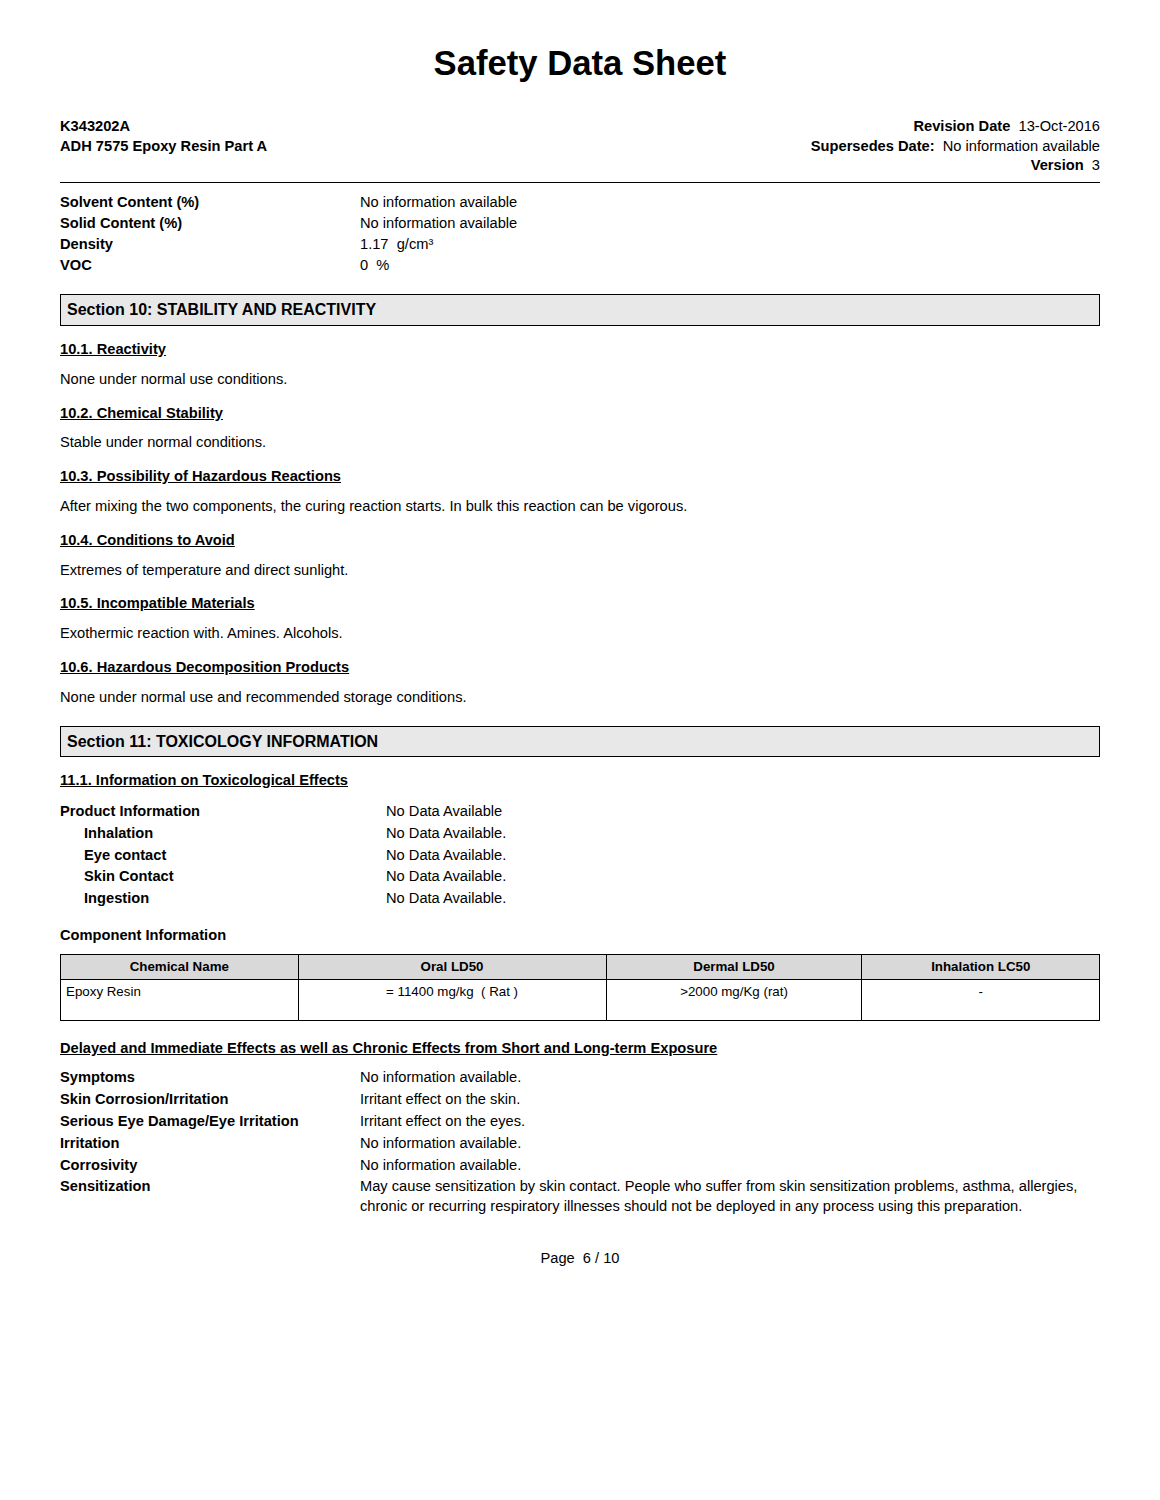Safety Data Sheet
K343202A
ADH 7575 Epoxy Resin Part A
Revision Date 13-Oct-2016
Supersedes Date: No information available
Version 3
| Solvent Content (%) | No information available |
| Solid Content (%) | No information available |
| Density | 1.17 g/cm³ |
| VOC | 0 % |
Section 10: STABILITY AND REACTIVITY
10.1. Reactivity
None under normal use conditions.
10.2. Chemical Stability
Stable under normal conditions.
10.3. Possibility of Hazardous Reactions
After mixing the two components, the curing reaction starts. In bulk this reaction can be vigorous.
10.4. Conditions to Avoid
Extremes of temperature and direct sunlight.
10.5. Incompatible Materials
Exothermic reaction with. Amines. Alcohols.
10.6. Hazardous Decomposition Products
None under normal use and recommended storage conditions.
Section 11: TOXICOLOGY INFORMATION
11.1. Information on Toxicological Effects
| Product Information | No Data Available |
| Inhalation | No Data Available. |
| Eye contact | No Data Available. |
| Skin Contact | No Data Available. |
| Ingestion | No Data Available. |
Component Information
| Chemical Name | Oral LD50 | Dermal LD50 | Inhalation LC50 |
| --- | --- | --- | --- |
| Epoxy Resin | = 11400 mg/kg ( Rat ) | >2000 mg/Kg (rat) | - |
Delayed and Immediate Effects as well as Chronic Effects from Short and Long-term Exposure
| Symptoms | No information available. |
| Skin Corrosion/Irritation | Irritant effect on the skin. |
| Serious Eye Damage/Eye Irritation | Irritant effect on the eyes. |
| Irritation | No information available. |
| Corrosivity | No information available. |
| Sensitization | May cause sensitization by skin contact. People who suffer from skin sensitization problems, asthma, allergies, chronic or recurring respiratory illnesses should not be deployed in any process using this preparation. |
Page 6 / 10